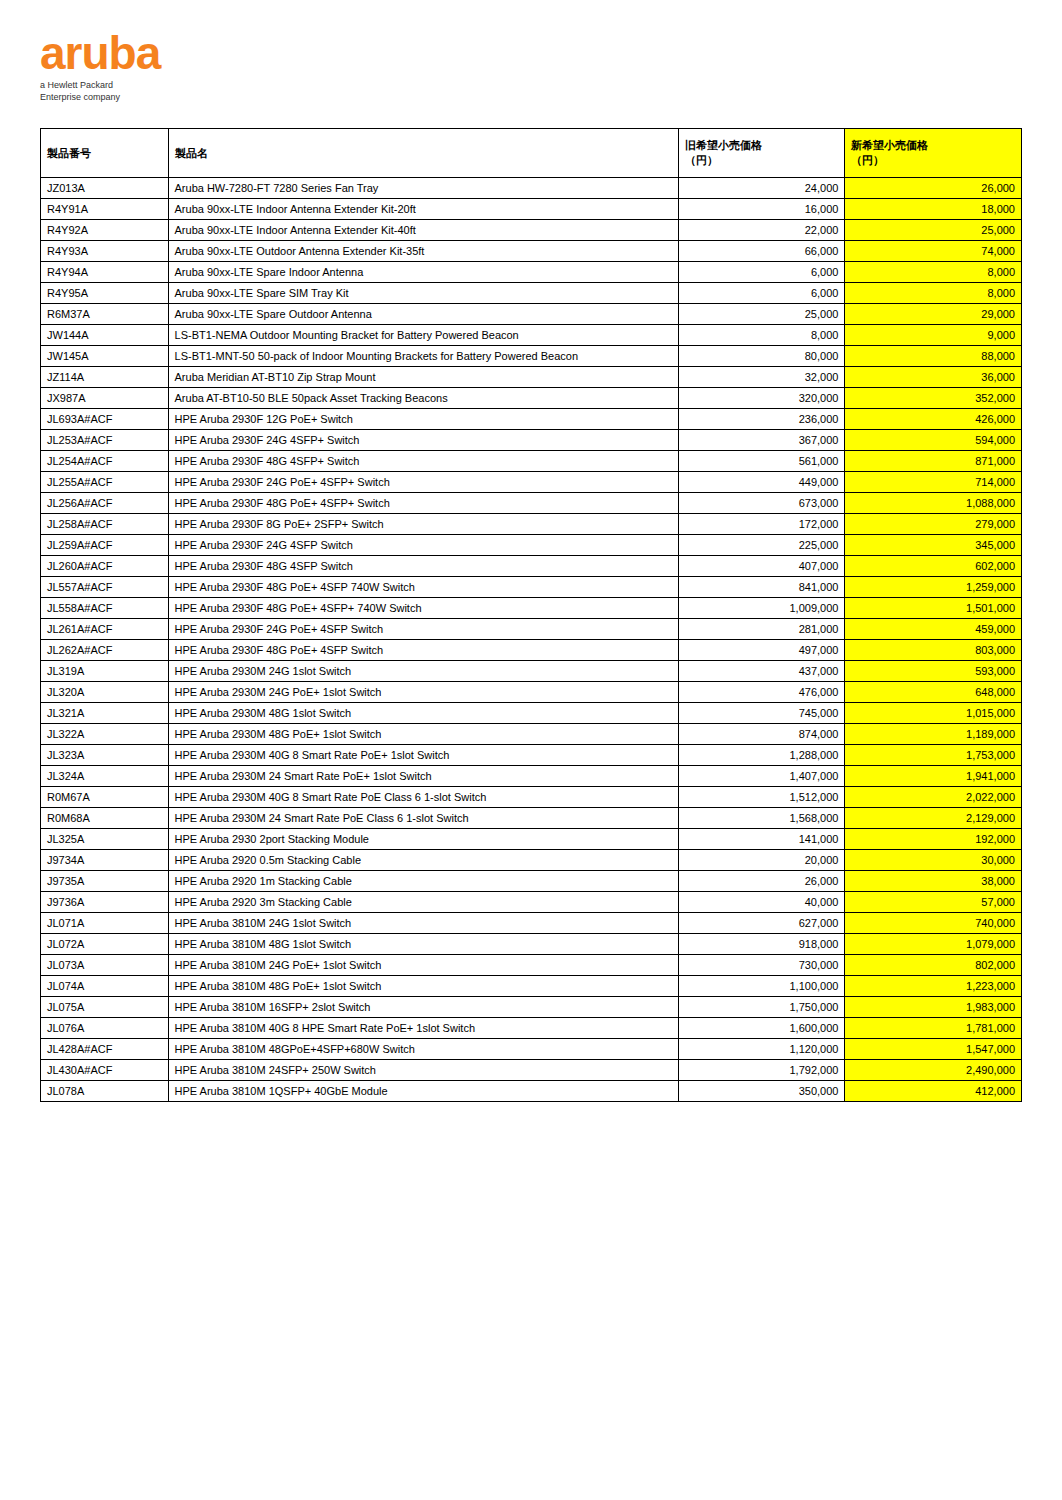aruba
a Hewlett Packard
Enterprise company
| 製品番号 | 製品名 | 旧希望小売価格 （円） | 新希望小売価格 （円） |
| --- | --- | --- | --- |
| JZ013A | Aruba HW-7280-FT 7280 Series Fan Tray | 24,000 | 26,000 |
| R4Y91A | Aruba 90xx-LTE Indoor Antenna Extender Kit-20ft | 16,000 | 18,000 |
| R4Y92A | Aruba 90xx-LTE Indoor Antenna Extender Kit-40ft | 22,000 | 25,000 |
| R4Y93A | Aruba 90xx-LTE Outdoor Antenna Extender Kit-35ft | 66,000 | 74,000 |
| R4Y94A | Aruba 90xx-LTE Spare Indoor Antenna | 6,000 | 8,000 |
| R4Y95A | Aruba 90xx-LTE Spare SIM Tray Kit | 6,000 | 8,000 |
| R6M37A | Aruba 90xx-LTE Spare Outdoor Antenna | 25,000 | 29,000 |
| JW144A | LS-BT1-NEMA Outdoor Mounting Bracket for Battery Powered Beacon | 8,000 | 9,000 |
| JW145A | LS-BT1-MNT-50 50-pack of Indoor Mounting Brackets for Battery Powered Beacon | 80,000 | 88,000 |
| JZ114A | Aruba Meridian AT-BT10 Zip Strap Mount | 32,000 | 36,000 |
| JX987A | Aruba AT-BT10-50 BLE 50pack Asset Tracking Beacons | 320,000 | 352,000 |
| JL693A#ACF | HPE Aruba 2930F 12G PoE+ Switch | 236,000 | 426,000 |
| JL253A#ACF | HPE Aruba 2930F 24G 4SFP+ Switch | 367,000 | 594,000 |
| JL254A#ACF | HPE Aruba 2930F 48G 4SFP+ Switch | 561,000 | 871,000 |
| JL255A#ACF | HPE Aruba 2930F 24G PoE+ 4SFP+ Switch | 449,000 | 714,000 |
| JL256A#ACF | HPE Aruba 2930F 48G PoE+ 4SFP+ Switch | 673,000 | 1,088,000 |
| JL258A#ACF | HPE Aruba 2930F 8G PoE+ 2SFP+ Switch | 172,000 | 279,000 |
| JL259A#ACF | HPE Aruba 2930F 24G 4SFP Switch | 225,000 | 345,000 |
| JL260A#ACF | HPE Aruba 2930F 48G 4SFP Switch | 407,000 | 602,000 |
| JL557A#ACF | HPE Aruba 2930F 48G PoE+ 4SFP 740W Switch | 841,000 | 1,259,000 |
| JL558A#ACF | HPE Aruba 2930F 48G PoE+ 4SFP+ 740W Switch | 1,009,000 | 1,501,000 |
| JL261A#ACF | HPE Aruba 2930F 24G PoE+ 4SFP Switch | 281,000 | 459,000 |
| JL262A#ACF | HPE Aruba 2930F 48G PoE+ 4SFP Switch | 497,000 | 803,000 |
| JL319A | HPE Aruba 2930M 24G 1slot Switch | 437,000 | 593,000 |
| JL320A | HPE Aruba 2930M 24G PoE+ 1slot Switch | 476,000 | 648,000 |
| JL321A | HPE Aruba 2930M 48G 1slot Switch | 745,000 | 1,015,000 |
| JL322A | HPE Aruba 2930M 48G PoE+ 1slot Switch | 874,000 | 1,189,000 |
| JL323A | HPE Aruba 2930M 40G 8 Smart Rate PoE+ 1slot Switch | 1,288,000 | 1,753,000 |
| JL324A | HPE Aruba 2930M 24 Smart Rate PoE+ 1slot Switch | 1,407,000 | 1,941,000 |
| R0M67A | HPE Aruba 2930M 40G 8 Smart Rate PoE Class 6 1-slot Switch | 1,512,000 | 2,022,000 |
| R0M68A | HPE Aruba 2930M 24 Smart Rate PoE Class 6 1-slot Switch | 1,568,000 | 2,129,000 |
| JL325A | HPE Aruba 2930 2port Stacking Module | 141,000 | 192,000 |
| J9734A | HPE Aruba 2920 0.5m Stacking Cable | 20,000 | 30,000 |
| J9735A | HPE Aruba 2920 1m Stacking Cable | 26,000 | 38,000 |
| J9736A | HPE Aruba 2920 3m Stacking Cable | 40,000 | 57,000 |
| JL071A | HPE Aruba 3810M 24G 1slot Switch | 627,000 | 740,000 |
| JL072A | HPE Aruba 3810M 48G 1slot Switch | 918,000 | 1,079,000 |
| JL073A | HPE Aruba 3810M 24G PoE+ 1slot Switch | 730,000 | 802,000 |
| JL074A | HPE Aruba 3810M 48G PoE+ 1slot Switch | 1,100,000 | 1,223,000 |
| JL075A | HPE Aruba 3810M 16SFP+ 2slot Switch | 1,750,000 | 1,983,000 |
| JL076A | HPE Aruba 3810M 40G 8 HPE Smart Rate PoE+ 1slot Switch | 1,600,000 | 1,781,000 |
| JL428A#ACF | HPE Aruba 3810M 48GPoE+4SFP+680W Switch | 1,120,000 | 1,547,000 |
| JL430A#ACF | HPE Aruba 3810M 24SFP+ 250W Switch | 1,792,000 | 2,490,000 |
| JL078A | HPE Aruba 3810M 1QSFP+ 40GbE Module | 350,000 | 412,000 |